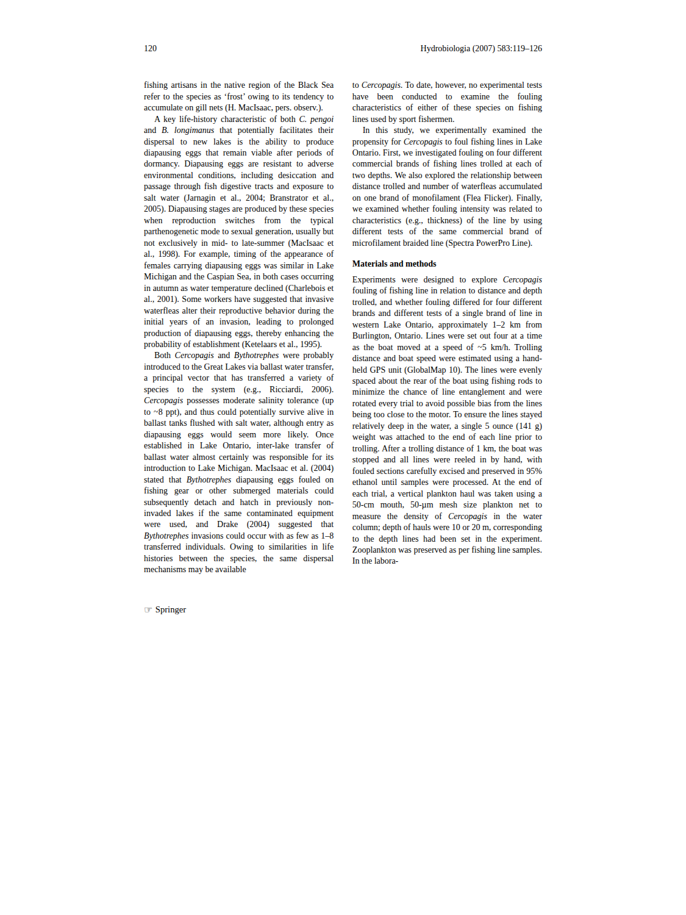120
Hydrobiologia (2007) 583:119–126
fishing artisans in the native region of the Black Sea refer to the species as ‘frost’ owing to its tendency to accumulate on gill nets (H. MacIsaac, pers. observ.).
A key life-history characteristic of both C. pengoi and B. longimanus that potentially facilitates their dispersal to new lakes is the ability to produce diapausing eggs that remain viable after periods of dormancy. Diapausing eggs are resistant to adverse environmental conditions, including desiccation and passage through fish digestive tracts and exposure to salt water (Jarnagin et al., 2004; Branstrator et al., 2005). Diapausing stages are produced by these species when reproduction switches from the typical parthenogenetic mode to sexual generation, usually but not exclusively in mid- to late-summer (MacIsaac et al., 1998). For example, timing of the appearance of females carrying diapausing eggs was similar in Lake Michigan and the Caspian Sea, in both cases occurring in autumn as water temperature declined (Charlebois et al., 2001). Some workers have suggested that invasive waterfleas alter their reproductive behavior during the initial years of an invasion, leading to prolonged production of diapausing eggs, thereby enhancing the probability of establishment (Ketelaars et al., 1995).
Both Cercopagis and Bythotrephes were probably introduced to the Great Lakes via ballast water transfer, a principal vector that has transferred a variety of species to the system (e.g., Ricciardi, 2006). Cercopagis possesses moderate salinity tolerance (up to ~8 ppt), and thus could potentially survive alive in ballast tanks flushed with salt water, although entry as diapausing eggs would seem more likely. Once established in Lake Ontario, inter-lake transfer of ballast water almost certainly was responsible for its introduction to Lake Michigan. MacIsaac et al. (2004) stated that Bythotrephes diapausing eggs fouled on fishing gear or other submerged materials could subsequently detach and hatch in previously non-invaded lakes if the same contaminated equipment were used, and Drake (2004) suggested that Bythotrephes invasions could occur with as few as 1–8 transferred individuals. Owing to similarities in life histories between the species, the same dispersal mechanisms may be available
to Cercopagis. To date, however, no experimental tests have been conducted to examine the fouling characteristics of either of these species on fishing lines used by sport fishermen.
In this study, we experimentally examined the propensity for Cercopagis to foul fishing lines in Lake Ontario. First, we investigated fouling on four different commercial brands of fishing lines trolled at each of two depths. We also explored the relationship between distance trolled and number of waterfleas accumulated on one brand of monofilament (Flea Flicker). Finally, we examined whether fouling intensity was related to characteristics (e.g., thickness) of the line by using different tests of the same commercial brand of microfilament braided line (Spectra PowerPro Line).
Materials and methods
Experiments were designed to explore Cercopagis fouling of fishing line in relation to distance and depth trolled, and whether fouling differed for four different brands and different tests of a single brand of line in western Lake Ontario, approximately 1–2 km from Burlington, Ontario. Lines were set out four at a time as the boat moved at a speed of ~5 km/h. Trolling distance and boat speed were estimated using a hand-held GPS unit (GlobalMap 10). The lines were evenly spaced about the rear of the boat using fishing rods to minimize the chance of line entanglement and were rotated every trial to avoid possible bias from the lines being too close to the motor. To ensure the lines stayed relatively deep in the water, a single 5 ounce (141 g) weight was attached to the end of each line prior to trolling. After a trolling distance of 1 km, the boat was stopped and all lines were reeled in by hand, with fouled sections carefully excised and preserved in 95% ethanol until samples were processed. At the end of each trial, a vertical plankton haul was taken using a 50-cm mouth, 50-µm mesh size plankton net to measure the density of Cercopagis in the water column; depth of hauls were 10 or 20 m, corresponding to the depth lines had been set in the experiment. Zooplankton was preserved as per fishing line samples. In the labora-
☞ Springer